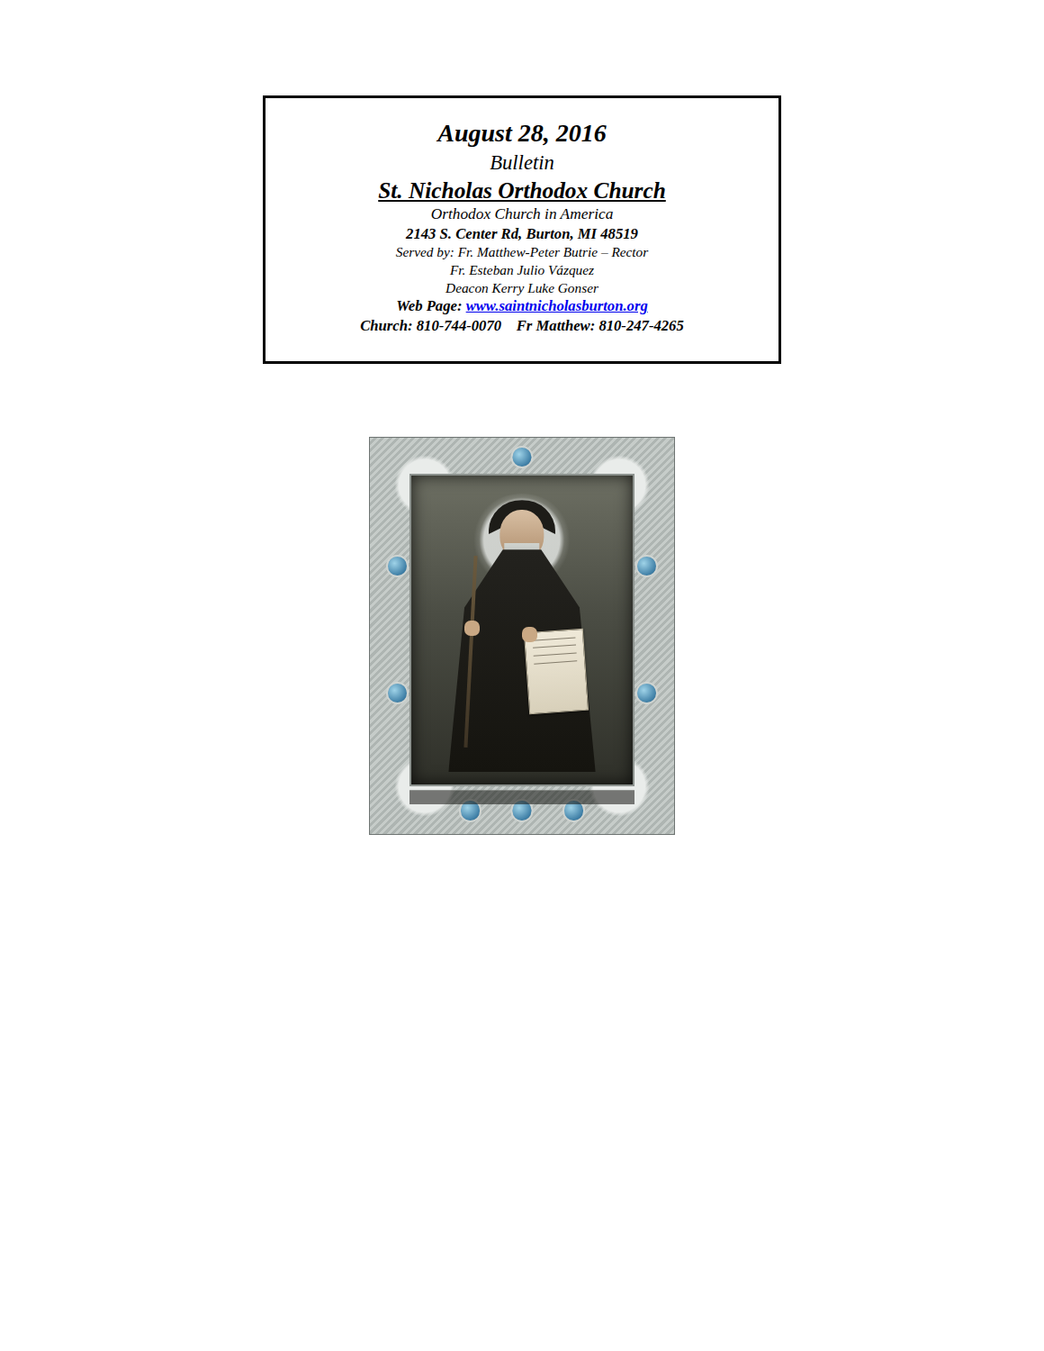August 28, 2016
Bulletin
St. Nicholas Orthodox Church
Orthodox Church in America
2143 S. Center Rd, Burton, MI 48519
Served by: Fr. Matthew-Peter Butrie – Rector
Fr. Esteban Julio Vázquez
Deacon Kerry Luke Gonser
Web Page: www.saintnicholasburton.org
Church: 810-744-0070 Fr Matthew: 810-247-4265